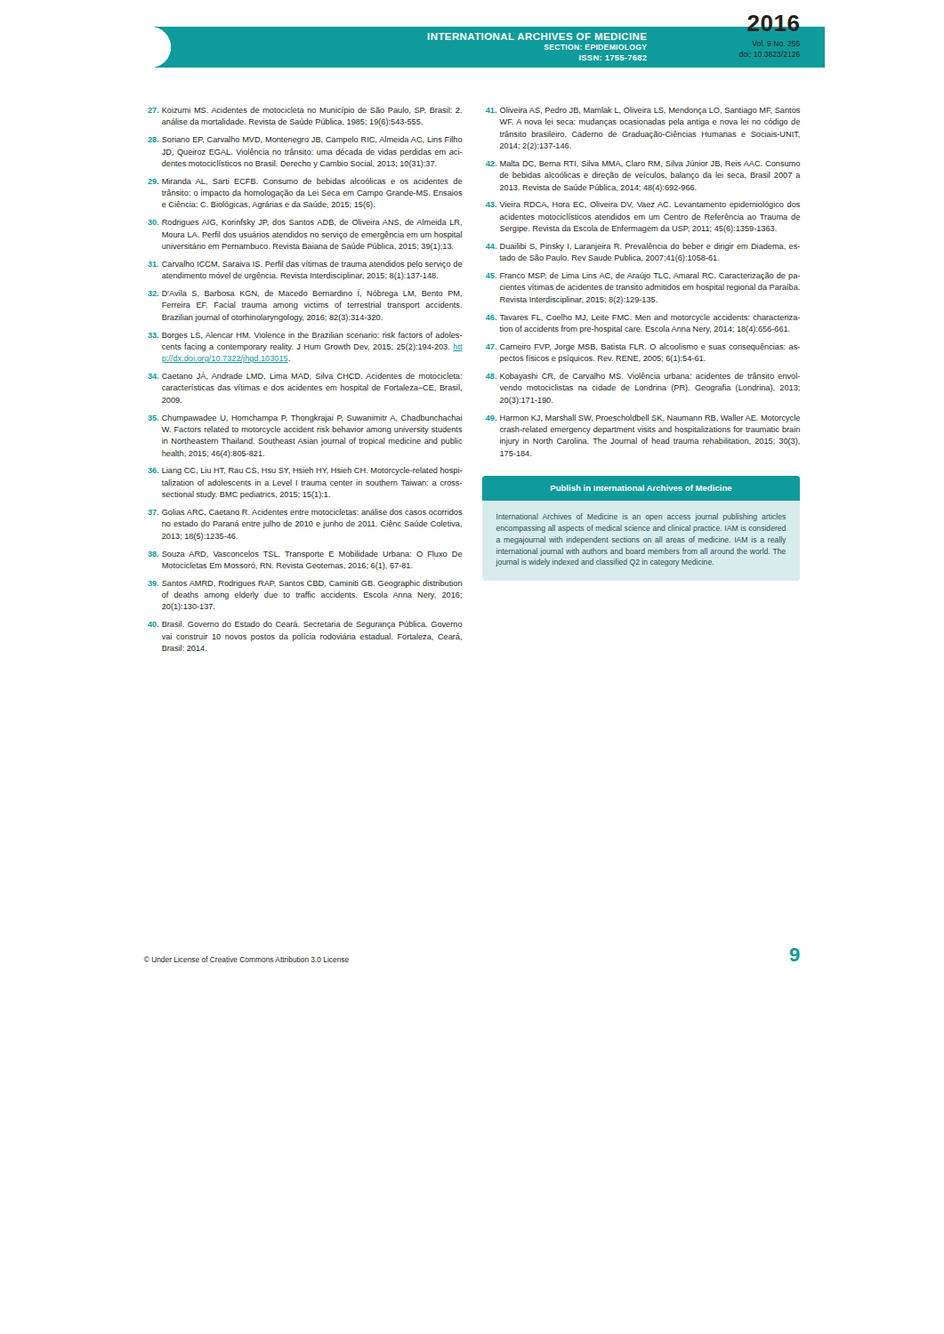International Archives of Medicine
Section: Epidemiology
ISSN: 1755-7682
2016
Vol. 9 No. 255
doi: 10.3823/2126
27. Koizumi MS. Acidentes de motocicleta no Município de São Paulo, SP, Brasil: 2. análise da mortalidade. Revista de Saúde Pública, 1985; 19(6):543-555.
28. Soriano EP, Carvalho MVD, Montenegro JB, Campelo RIC, Almeida AC, Lins Filho JD, Queiroz EGAL. Violência no trânsito: uma década de vidas perdidas em acidentes motociclísticos no Brasil. Derecho y Cambio Social, 2013; 10(31):37.
29. Miranda AL, Sarti ECFB. Consumo de bebidas alcoólicas e os acidentes de trânsito: o impacto da homologação da Lei Seca em Campo Grande-MS. Ensaios e Ciência: C. Biológicas, Agrárias e da Saúde, 2015; 15(6).
30. Rodrigues AIG, Korinfsky JP, dos Santos ADB, de Oliveira ANS, de Almeida LR, Moura LA. Perfil dos usuários atendidos no serviço de emergência em um hospital universitário em Pernambuco. Revista Baiana de Saúde Pública, 2015; 39(1):13.
31. Carvalho ICCM, Saraiva IS. Perfil das vítimas de trauma atendidos pelo serviço de atendimento móvel de urgência. Revista Interdisciplinar, 2015; 8(1):137-148.
32. D'Avila S, Barbosa KGN, de Macedo Bernardino Í, Nóbrega LM, Bento PM, Ferreira EF. Facial trauma among victims of terrestrial transport accidents. Brazilian journal of otorhinolaryngology, 2016; 82(3):314-320.
33. Borges LS, Alencar HM. Violence in the Brazilian scenario: risk factors of adolescents facing a contemporary reality. J Hum Growth Dev, 2015; 25(2):194-203. http://dx.doi.org/10.7322/jhgd.103015.
34. Caetano JÁ, Andrade LMD, Lima MAD, Silva CHCD. Acidentes de motocicleta: características das vítimas e dos acidentes em hospital de Fortaleza–CE, Brasil, 2009.
35. Chumpawadee U, Homchampa P, Thongkrajai P, Suwanimitr A, Chadbunchachai W. Factors related to motorcycle accident risk behavior among university students in Northeastern Thailand. Southeast Asian journal of tropical medicine and public health, 2015; 46(4):805-821.
36. Liang CC, Liu HT, Rau CS, Hsu SY, Hsieh HY, Hsieh CH. Motorcycle-related hospitalization of adolescents in a Level I trauma center in southern Taiwan: a cross-sectional study. BMC pediatrics, 2015; 15(1):1.
37. Golias ARC, Caetano R. Acidentes entre motocicletas: análise dos casos ocorridos no estado do Paraná entre julho de 2010 e junho de 2011. Ciênc Saúde Coletiva, 2013; 18(5):1235-46.
38. Souza ARD, Vasconcelos TSL. Transporte E Mobilidade Urbana: O Fluxo De Motocicletas Em Mossoró, RN. Revista Geotemas, 2016; 6(1), 67-81.
39. Santos AMRD, Rodrigues RAP, Santos CBD, Caminiti GB. Geographic distribution of deaths among elderly due to traffic accidents. Escola Anna Nery, 2016; 20(1):130-137.
40. Brasil. Governo do Estado do Ceará. Secretaria de Segurança Pública. Governo vai construir 10 novos postos da polícia rodoviária estadual. Fortaleza, Ceará, Brasil: 2014.
41. Oliveira AS, Pedro JB, Mamlak L, Oliveira LS, Mendonça LO, Santiago MF, Santos WF. A nova lei seca: mudanças ocasionadas pela antiga e nova lei no código de trânsito brasileiro. Caderno de Graduação-Ciências Humanas e Sociais-UNIT, 2014; 2(2):137-146.
42. Malta DC, Berna RTI, Silva MMA, Claro RM, Silva Júnior JB, Reis AAC. Consumo de bebidas alcoólicas e direção de veículos, balanço da lei seca, Brasil 2007 a 2013. Revista de Saúde Pública, 2014; 48(4):692-966.
43. Vieira RDCA, Hora EC, Oliveira DV, Vaez AC. Levantamento epidemiológico dos acidentes motociclísticos atendidos em um Centro de Referência ao Trauma de Sergipe. Revista da Escola de Enfermagem da USP, 2011; 45(6):1359-1363.
44. Duailibi S, Pinsky I, Laranjeira R. Prevalência do beber e dirigir em Diadema, estado de São Paulo. Rev Saude Publica, 2007;41(6):1058-61.
45. Franco MSP, de Lima Lins AC, de Araújo TLC, Amaral RC. Caracterização de pacientes vítimas de acidentes de transito admitidos em hospital regional da Paraíba. Revista Interdisciplinar, 2015; 8(2):129-135.
46. Tavares FL, Coelho MJ, Leite FMC. Men and motorcycle accidents: characterization of accidents from pre-hospital care. Escola Anna Nery, 2014; 18(4):656-661.
47. Carneiro FVP, Jorge MSB, Batista FLR. O alcoolismo e suas consequências: aspectos físicos e psíquicos. Rev. RENE, 2005; 6(1):54-61.
48. Kobayashi CR, de Carvalho MS. Violência urbana: acidentes de trânsito envolvendo motociclistas na cidade de Londrina (PR). Geografia (Londrina), 2013; 20(3):171-190.
49. Harmon KJ, Marshall SW, Proescholdbell SK, Naumann RB, Waller AE. Motorcycle crash-related emergency department visits and hospitalizations for traumatic brain injury in North Carolina. The Journal of head trauma rehabilitation, 2015; 30(3), 175-184.
Publish in International Archives of Medicine
International Archives of Medicine is an open access journal publishing articles encompassing all aspects of medical science and clinical practice. IAM is considered a megajournal with independent sections on all areas of medicine. IAM is a really international journal with authors and board members from all around the world. The journal is widely indexed and classified Q2 in category Medicine.
© Under License of Creative Commons Attribution 3.0 License
9